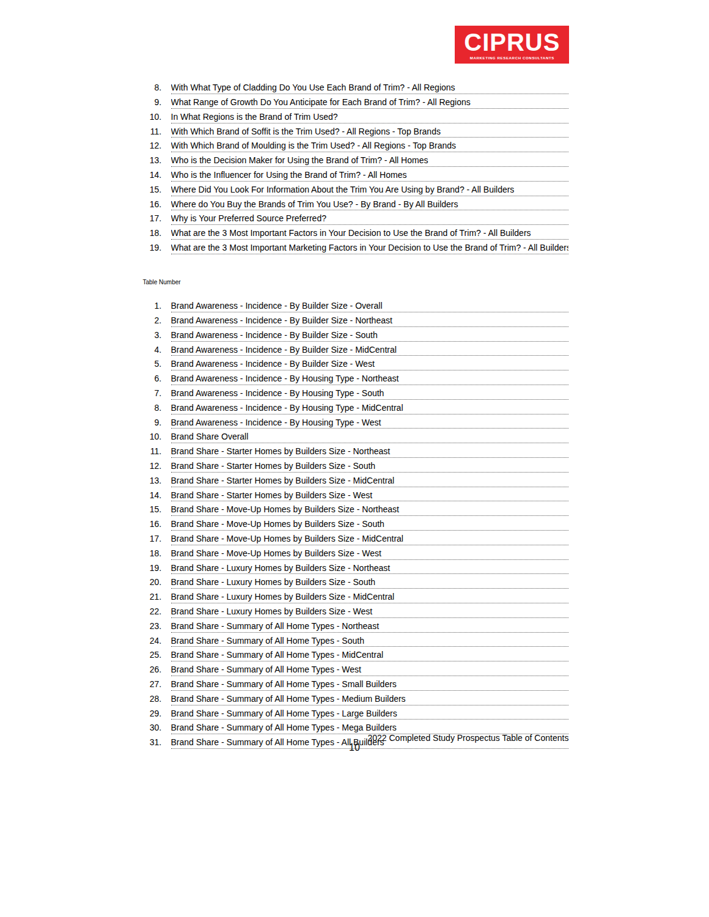CIPRUS MARKETING RESEARCH CONSULTANTS
8. With What Type of Cladding Do You Use Each Brand of Trim? - All Regions
9. What Range of Growth Do You Anticipate for Each Brand of Trim? - All Regions
10. In What Regions is the Brand of Trim Used?
11. With Which Brand of Soffit is the Trim Used? - All Regions - Top Brands
12. With Which Brand of Moulding is the Trim Used? - All Regions - Top Brands
13. Who is the Decision Maker for Using the Brand of Trim? - All Homes
14. Who is the Influencer for Using the Brand of Trim? - All Homes
15. Where Did You Look For Information About the Trim You Are Using by Brand? - All Builders
16. Where do You Buy the Brands of Trim You Use? - By Brand - By All Builders
17. Why is Your Preferred Source Preferred?
18. What are the 3 Most Important Factors in Your Decision to Use the Brand of Trim? - All Builders
19. What are the 3 Most Important Marketing Factors in Your Decision to Use the Brand of Trim? - All Builders
Table Number
1. Brand Awareness - Incidence - By Builder Size - Overall
2. Brand Awareness - Incidence - By Builder Size - Northeast
3. Brand Awareness - Incidence - By Builder Size - South
4. Brand Awareness - Incidence - By Builder Size - MidCentral
5. Brand Awareness - Incidence - By Builder Size - West
6. Brand Awareness - Incidence - By Housing Type - Northeast
7. Brand Awareness - Incidence - By Housing Type - South
8. Brand Awareness - Incidence - By Housing Type - MidCentral
9. Brand Awareness - Incidence - By Housing Type - West
10. Brand Share Overall
11. Brand Share - Starter Homes by Builders Size - Northeast
12. Brand Share - Starter Homes by Builders Size - South
13. Brand Share - Starter Homes by Builders Size - MidCentral
14. Brand Share - Starter Homes by Builders Size - West
15. Brand Share - Move-Up Homes by Builders Size - Northeast
16. Brand Share - Move-Up Homes by Builders Size - South
17. Brand Share - Move-Up Homes by Builders Size - MidCentral
18. Brand Share - Move-Up Homes by Builders Size - West
19. Brand Share - Luxury Homes by Builders Size - Northeast
20. Brand Share - Luxury Homes by Builders Size - South
21. Brand Share - Luxury Homes by Builders Size - MidCentral
22. Brand Share - Luxury Homes by Builders Size - West
23. Brand Share - Summary of All Home Types - Northeast
24. Brand Share - Summary of All Home Types - South
25. Brand Share - Summary of All Home Types - MidCentral
26. Brand Share - Summary of All Home Types - West
27. Brand Share - Summary of All Home Types - Small Builders
28. Brand Share - Summary of All Home Types - Medium Builders
29. Brand Share - Summary of All Home Types - Large Builders
30. Brand Share - Summary of All Home Types - Mega Builders
31. Brand Share - Summary of All Home Types - All Builders
2022 Completed Study Prospectus Table of Contents
10